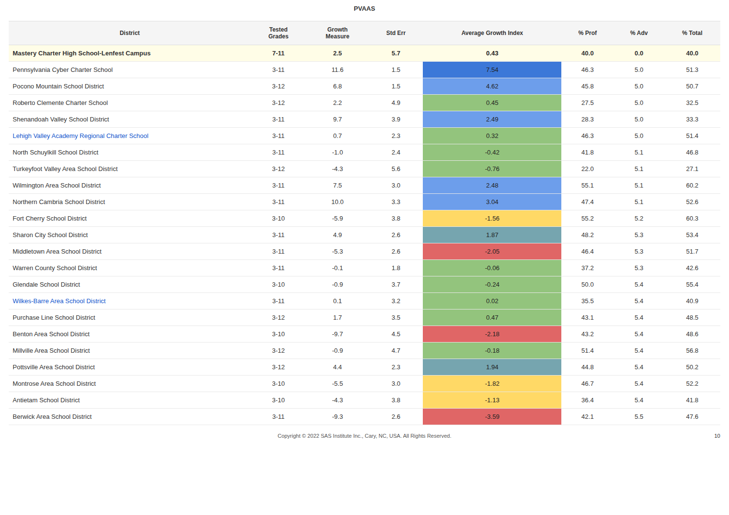PVAAS
| District | Tested Grades | Growth Measure | Std Err | Average Growth Index | % Prof | % Adv | % Total |
| --- | --- | --- | --- | --- | --- | --- | --- |
| Mastery Charter High School-Lenfest Campus | 7-11 | 2.5 | 5.7 | 0.43 | 40.0 | 0.0 | 40.0 |
| Pennsylvania Cyber Charter School | 3-11 | 11.6 | 1.5 | 7.54 | 46.3 | 5.0 | 51.3 |
| Pocono Mountain School District | 3-12 | 6.8 | 1.5 | 4.62 | 45.8 | 5.0 | 50.7 |
| Roberto Clemente Charter School | 3-12 | 2.2 | 4.9 | 0.45 | 27.5 | 5.0 | 32.5 |
| Shenandoah Valley School District | 3-11 | 9.7 | 3.9 | 2.49 | 28.3 | 5.0 | 33.3 |
| Lehigh Valley Academy Regional Charter School | 3-11 | 0.7 | 2.3 | 0.32 | 46.3 | 5.0 | 51.4 |
| North Schuylkill School District | 3-11 | -1.0 | 2.4 | -0.42 | 41.8 | 5.1 | 46.8 |
| Turkeyfoot Valley Area School District | 3-12 | -4.3 | 5.6 | -0.76 | 22.0 | 5.1 | 27.1 |
| Wilmington Area School District | 3-11 | 7.5 | 3.0 | 2.48 | 55.1 | 5.1 | 60.2 |
| Northern Cambria School District | 3-11 | 10.0 | 3.3 | 3.04 | 47.4 | 5.1 | 52.6 |
| Fort Cherry School District | 3-10 | -5.9 | 3.8 | -1.56 | 55.2 | 5.2 | 60.3 |
| Sharon City School District | 3-11 | 4.9 | 2.6 | 1.87 | 48.2 | 5.3 | 53.4 |
| Middletown Area School District | 3-11 | -5.3 | 2.6 | -2.05 | 46.4 | 5.3 | 51.7 |
| Warren County School District | 3-11 | -0.1 | 1.8 | -0.06 | 37.2 | 5.3 | 42.6 |
| Glendale School District | 3-10 | -0.9 | 3.7 | -0.24 | 50.0 | 5.4 | 55.4 |
| Wilkes-Barre Area School District | 3-11 | 0.1 | 3.2 | 0.02 | 35.5 | 5.4 | 40.9 |
| Purchase Line School District | 3-12 | 1.7 | 3.5 | 0.47 | 43.1 | 5.4 | 48.5 |
| Benton Area School District | 3-10 | -9.7 | 4.5 | -2.18 | 43.2 | 5.4 | 48.6 |
| Millville Area School District | 3-12 | -0.9 | 4.7 | -0.18 | 51.4 | 5.4 | 56.8 |
| Pottsville Area School District | 3-12 | 4.4 | 2.3 | 1.94 | 44.8 | 5.4 | 50.2 |
| Montrose Area School District | 3-10 | -5.5 | 3.0 | -1.82 | 46.7 | 5.4 | 52.2 |
| Antietam School District | 3-10 | -4.3 | 3.8 | -1.13 | 36.4 | 5.4 | 41.8 |
| Berwick Area School District | 3-11 | -9.3 | 2.6 | -3.59 | 42.1 | 5.5 | 47.6 |
Copyright © 2022 SAS Institute Inc., Cary, NC, USA. All Rights Reserved. 10